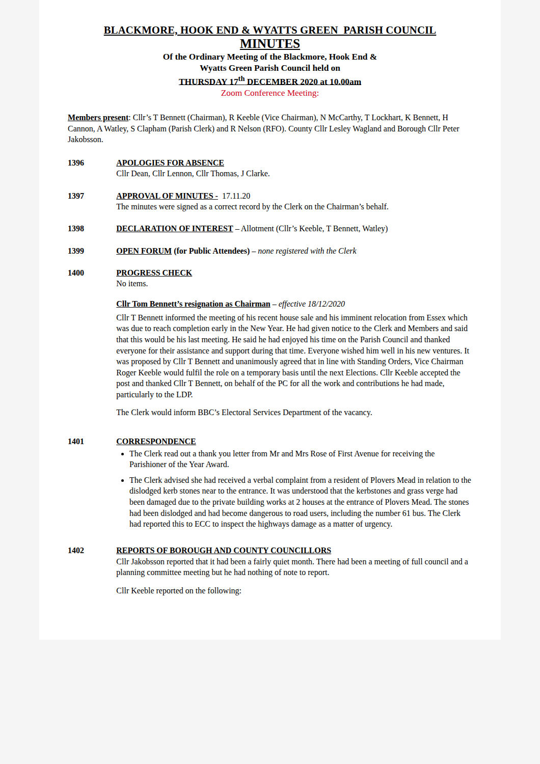BLACKMORE, HOOK END & WYATTS GREEN PARISH COUNCIL
MINUTES
Of the Ordinary Meeting of the Blackmore, Hook End &
Wyatts Green Parish Council held on
THURSDAY 17th DECEMBER 2020 at 10.00am
Zoom Conference Meeting:
Members present: Cllr’s T Bennett (Chairman), R Keeble (Vice Chairman), N McCarthy, T Lockhart, K Bennett, H Cannon, A Watley, S Clapham (Parish Clerk) and R Nelson (RFO). County Cllr Lesley Wagland and Borough Cllr Peter Jakobsson.
| 1396 | APOLOGIES FOR ABSENCE Cllr Dean, Cllr Lennon, Cllr Thomas, J Clarke. |
| 1397 | APPROVAL OF MINUTES - 17.11.20 The minutes were signed as a correct record by the Clerk on the Chairman’s behalf. |
| 1398 | DECLARATION OF INTEREST – Allotment (Cllr’s Keeble, T Bennett, Watley) |
| 1399 | OPEN FORUM (for Public Attendees) – none registered with the Clerk |
| 1400 | PROGRESS CHECK No items. Cllr Tom Bennett’s resignation as Chairman – effective 18/12/2020 Cllr T Bennett informed the meeting of his recent house sale and his imminent relocation from Essex which was due to reach completion early in the New Year. He had given notice to the Clerk and Members and said that this would be his last meeting. He said he had enjoyed his time on the Parish Council and thanked everyone for their assistance and support during that time. Everyone wished him well in his new ventures. It was proposed by Cllr T Bennett and unanimously agreed that in line with Standing Orders, Vice Chairman Roger Keeble would fulfil the role on a temporary basis until the next Elections. Cllr Keeble accepted the post and thanked Cllr T Bennett, on behalf of the PC for all the work and contributions he had made, particularly to the LDP. The Clerk would inform BBC’s Electoral Services Department of the vacancy. |
| 1401 | CORRESPONDENCE The Clerk read out a thank you letter from Mr and Mrs Rose of First Avenue for receiving the Parishioner of the Year Award. The Clerk advised she had received a verbal complaint from a resident of Plovers Mead in relation to the dislodged kerb stones near to the entrance. It was understood that the kerbstones and grass verge had been damaged due to the private building works at 2 houses at the entrance of Plovers Mead. The stones had been dislodged and had become dangerous to road users, including the number 61 bus. The Clerk had reported this to ECC to inspect the highways damage as a matter of urgency. |
| 1402 | REPORTS OF BOROUGH AND COUNTY COUNCILLORS Cllr Jakobsson reported that it had been a fairly quiet month. There had been a meeting of full council and a planning committee meeting but he had nothing of note to report. Cllr Keeble reported on the following: |